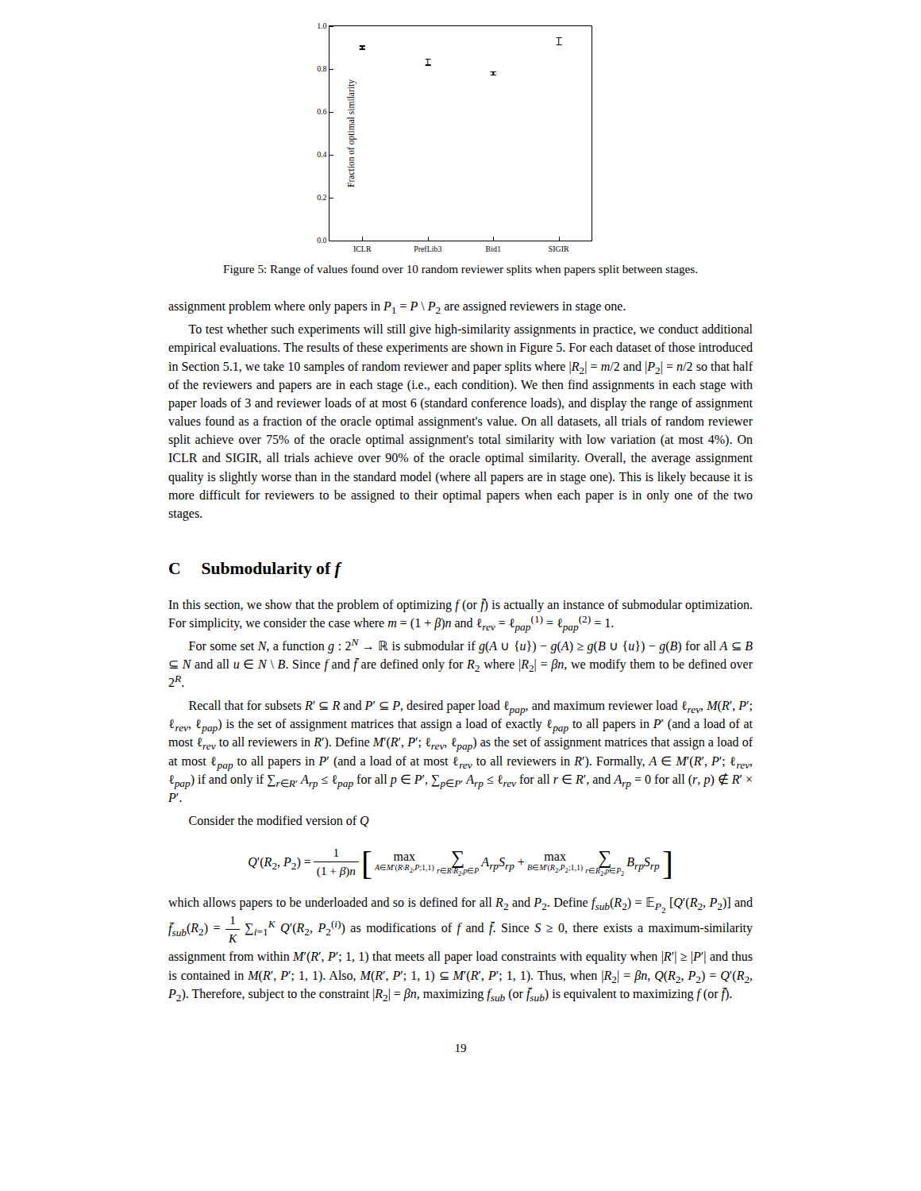Fraction of optimal similarity 0.0 0.2 0.4 0.6 0.8 1.0 ICLR PrefLib3 Bid1 SIGIR
Figure 5: Range of values found over 10 random reviewer splits when papers split between stages.
assignment problem where only papers in P1 = P \ P2 are assigned reviewers in stage one.
To test whether such experiments will still give high-similarity assignments in practice, we conduct additional empirical evaluations. The results of these experiments are shown in Figure 5. For each dataset of those introduced in Section 5.1, we take 10 samples of random reviewer and paper splits where |R2| = m/2 and |P2| = n/2 so that half of the reviewers and papers are in each stage (i.e., each condition). We then find assignments in each stage with paper loads of 3 and reviewer loads of at most 6 (standard conference loads), and display the range of assignment values found as a fraction of the oracle optimal assignment's value. On all datasets, all trials of random reviewer split achieve over 75% of the oracle optimal assignment's total similarity with low variation (at most 4%). On ICLR and SIGIR, all trials achieve over 90% of the oracle optimal similarity. Overall, the average assignment quality is slightly worse than in the standard model (where all papers are in stage one). This is likely because it is more difficult for reviewers to be assigned to their optimal papers when each paper is in only one of the two stages.
CSubmodularity of f
In this section, we show that the problem of optimizing f (or f̄) is actually an instance of submodular optimization. For simplicity, we consider the case where m = (1 + β)n and ℓrev = ℓpap(1) = ℓpap(2) = 1.
For some set N, a function g : 2N → ℝ is submodular if g(A ∪ {u}) − g(A) ≥ g(B ∪ {u}) − g(B) for all A ⊆ B ⊆ N and all u ∈ N \ B. Since f and f̄ are defined only for R2 where |R2| = βn, we modify them to be defined over 2R.
Recall that for subsets R′ ⊆ R and P′ ⊆ P, desired paper load ℓpap, and maximum reviewer load ℓrev, M(R′, P′; ℓrev, ℓpap) is the set of assignment matrices that assign a load of exactly ℓpap to all papers in P′ (and a load of at most ℓrev to all reviewers in R′). Define M′(R′, P′; ℓrev, ℓpap) as the set of assignment matrices that assign a load of at most ℓpap to all papers in P′ (and a load of at most ℓrev to all reviewers in R′). Formally, A ∈ M′(R′, P′; ℓrev, ℓpap) if and only if ∑r∈R′ Arp ≤ ℓpap for all p ∈ P′, ∑p∈P′ Arp ≤ ℓrev for all r ∈ R′, and Arp = 0 for all (r, p) ∉ R′ × P′.
Consider the modified version of Q
| Q ′( R 2 , P 2 ) = | 1 (1 + β ) n | [ | max A ∈ M ′( R \ R 2 , P ;1,1) | ∑ r ∈ R \ R 2 , p ∈ P | A rp S rp + | max B ∈ M ′( R 2 , P 2 ;1,1) | ∑ r ∈ R 2 , p ∈ P 2 | B rp S rp | ] |
which allows papers to be underloaded and so is defined for all R2 and P2. Define fsub(R2) = 𝔼P2 [Q′(R2, P2)] and f̄sub(R2) = 1 K ∑i=1K Q′(R2, P2(i)) as modifications of f and f̄. Since S ≥ 0, there exists a maximum-similarity assignment from within M′(R′, P′; 1, 1) that meets all paper load constraints with equality when |R′| ≥ |P′| and thus is contained in M(R′, P′; 1, 1). Also, M(R′, P′; 1, 1) ⊆ M′(R′, P′; 1, 1). Thus, when |R2| = βn, Q(R2, P2) = Q′(R2, P2). Therefore, subject to the constraint |R2| = βn, maximizing fsub (or f̄sub) is equivalent to maximizing f (or f̄).
19